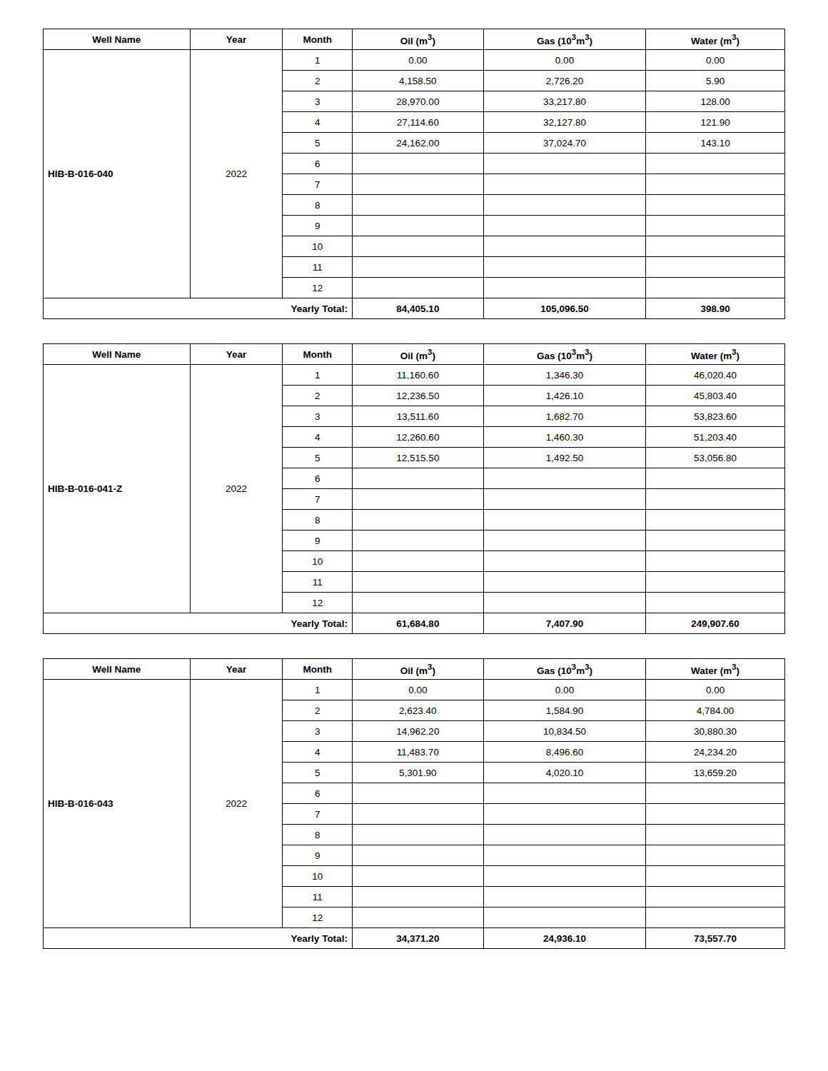| Well Name | Year | Month | Oil (m 3 ) | Gas (10 3 m 3 ) | Water (m 3 ) |
| --- | --- | --- | --- | --- | --- |
| HIB-B-016-040 | 2022 | 1 | 0.00 | 0.00 | 0.00 |
| 2 | 4,158.50 | 2,726.20 | 5.90 |
| 3 | 28,970.00 | 33,217.80 | 128.00 |
| 4 | 27,114.60 | 32,127.80 | 121.90 |
| 5 | 24,162.00 | 37,024.70 | 143.10 |
| 6 | | | |
| 7 | | | |
| 8 | | | |
| 9 | | | |
| 10 | | | |
| 11 | | | |
| 12 | | | |
| Yearly Total: | 84,405.10 | 105,096.50 | 398.90 |
| Well Name | Year | Month | Oil (m 3 ) | Gas (10 3 m 3 ) | Water (m 3 ) |
| --- | --- | --- | --- | --- | --- |
| HIB-B-016-041-Z | 2022 | 1 | 11,160.60 | 1,346.30 | 46,020.40 |
| 2 | 12,236.50 | 1,426.10 | 45,803.40 |
| 3 | 13,511.60 | 1,682.70 | 53,823.60 |
| 4 | 12,260.60 | 1,460.30 | 51,203.40 |
| 5 | 12,515.50 | 1,492.50 | 53,056.80 |
| 6 | | | |
| 7 | | | |
| 8 | | | |
| 9 | | | |
| 10 | | | |
| 11 | | | |
| 12 | | | |
| Yearly Total: | 61,684.80 | 7,407.90 | 249,907.60 |
| Well Name | Year | Month | Oil (m 3 ) | Gas (10 3 m 3 ) | Water (m 3 ) |
| --- | --- | --- | --- | --- | --- |
| HIB-B-016-043 | 2022 | 1 | 0.00 | 0.00 | 0.00 |
| 2 | 2,623.40 | 1,584.90 | 4,784.00 |
| 3 | 14,962.20 | 10,834.50 | 30,880.30 |
| 4 | 11,483.70 | 8,496.60 | 24,234.20 |
| 5 | 5,301.90 | 4,020.10 | 13,659.20 |
| 6 | | | |
| 7 | | | |
| 8 | | | |
| 9 | | | |
| 10 | | | |
| 11 | | | |
| 12 | | | |
| Yearly Total: | 34,371.20 | 24,936.10 | 73,557.70 |